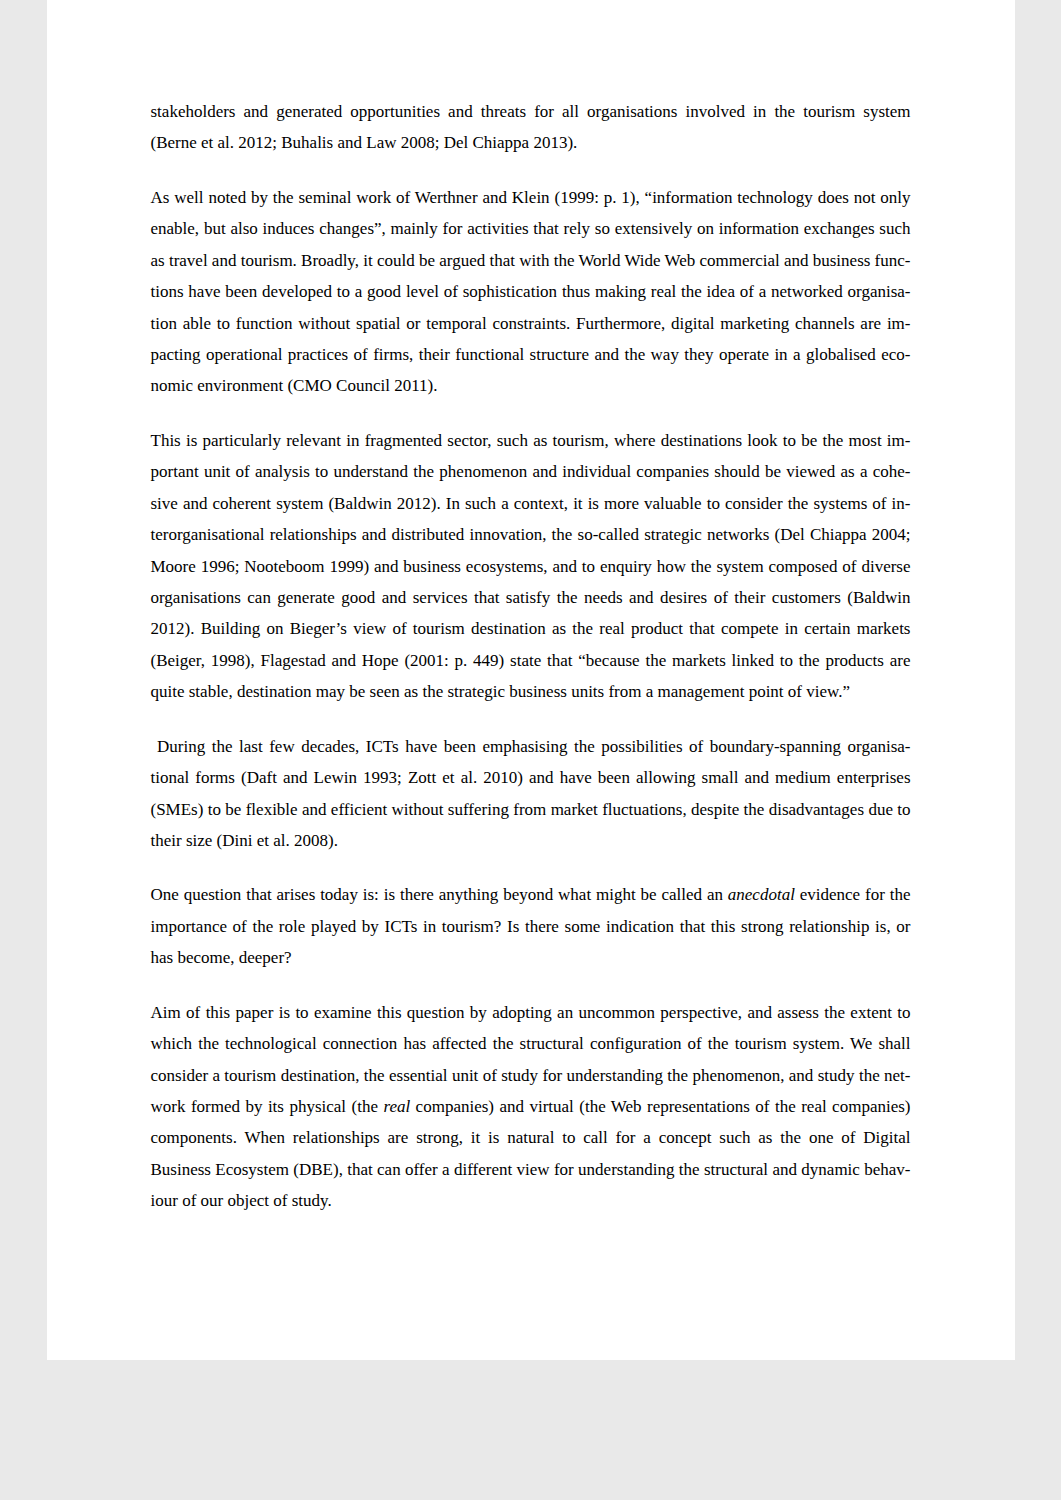stakeholders and generated opportunities and threats for all organisations involved in the tourism system (Berne et al. 2012; Buhalis and Law 2008; Del Chiappa 2013).
As well noted by the seminal work of Werthner and Klein (1999: p. 1), “information technology does not only enable, but also induces changes”, mainly for activities that rely so extensively on information exchanges such as travel and tourism. Broadly, it could be argued that with the World Wide Web commercial and business functions have been developed to a good level of sophistication thus making real the idea of a networked organisation able to function without spatial or temporal constraints. Furthermore, digital marketing channels are impacting operational practices of firms, their functional structure and the way they operate in a globalised economic environment (CMO Council 2011).
This is particularly relevant in fragmented sector, such as tourism, where destinations look to be the most important unit of analysis to understand the phenomenon and individual companies should be viewed as a cohesive and coherent system (Baldwin 2012). In such a context, it is more valuable to consider the systems of interorganisational relationships and distributed innovation, the so-called strategic networks (Del Chiappa 2004; Moore 1996; Nooteboom 1999) and business ecosystems, and to enquiry how the system composed of diverse organisations can generate good and services that satisfy the needs and desires of their customers (Baldwin 2012). Building on Bieger’s view of tourism destination as the real product that compete in certain markets (Beiger, 1998), Flagestad and Hope (2001: p. 449) state that “because the markets linked to the products are quite stable, destination may be seen as the strategic business units from a management point of view.”
During the last few decades, ICTs have been emphasising the possibilities of boundary-spanning organisational forms (Daft and Lewin 1993; Zott et al. 2010) and have been allowing small and medium enterprises (SMEs) to be flexible and efficient without suffering from market fluctuations, despite the disadvantages due to their size (Dini et al. 2008).
One question that arises today is: is there anything beyond what might be called an anecdotal evidence for the importance of the role played by ICTs in tourism? Is there some indication that this strong relationship is, or has become, deeper?
Aim of this paper is to examine this question by adopting an uncommon perspective, and assess the extent to which the technological connection has affected the structural configuration of the tourism system. We shall consider a tourism destination, the essential unit of study for understanding the phenomenon, and study the network formed by its physical (the real companies) and virtual (the Web representations of the real companies) components. When relationships are strong, it is natural to call for a concept such as the one of Digital Business Ecosystem (DBE), that can offer a different view for understanding the structural and dynamic behaviour of our object of study.